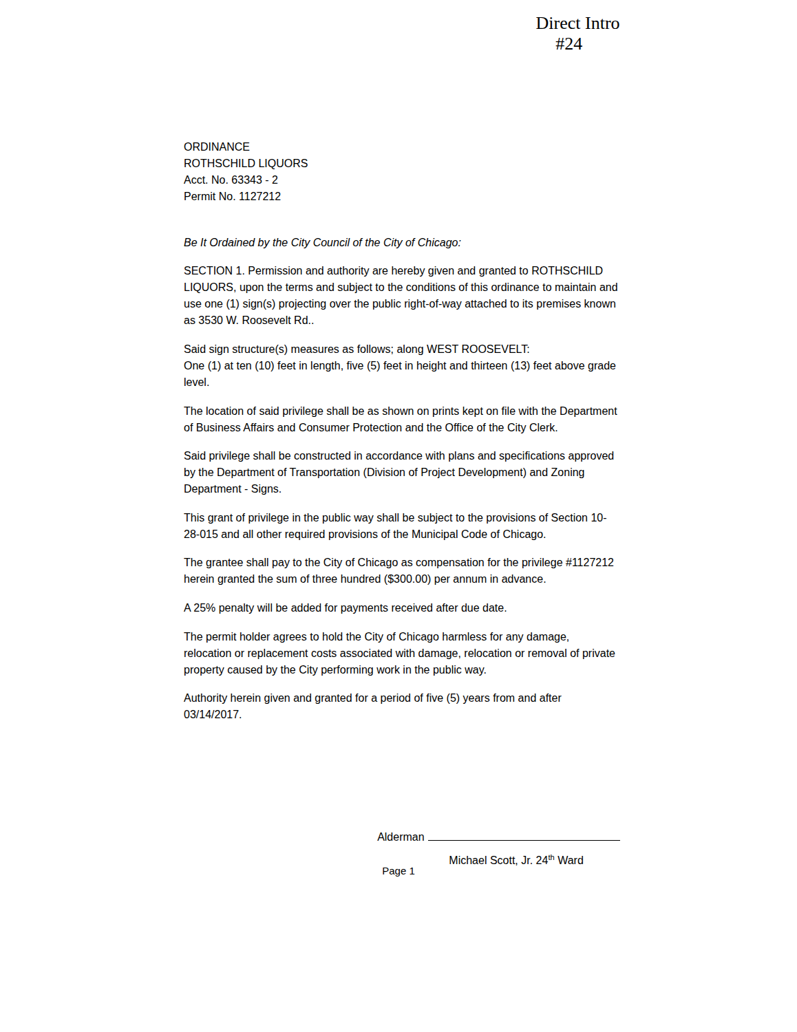Direct Intro #24
ORDINANCE
ROTHSCHILD LIQUORS
Acct. No. 63343 - 2
Permit No. 1127212
Be It Ordained by the City Council of the City of Chicago:
SECTION 1. Permission and authority are hereby given and granted to ROTHSCHILD LIQUORS, upon the terms and subject to the conditions of this ordinance to maintain and use one (1) sign(s) projecting over the public right-of-way attached to its premises known as 3530 W. Roosevelt Rd..
Said sign structure(s) measures as follows; along WEST ROOSEVELT:
One (1) at ten (10) feet in length, five (5) feet in height and thirteen (13) feet above grade level.
The location of said privilege shall be as shown on prints kept on file with the Department of Business Affairs and Consumer Protection and the Office of the City Clerk.
Said privilege shall be constructed in accordance with plans and specifications approved by the Department of Transportation (Division of Project Development) and Zoning Department - Signs.
This grant of privilege in the public way shall be subject to the provisions of Section 10-28-015 and all other required provisions of the Municipal Code of Chicago.
The grantee shall pay to the City of Chicago as compensation for the privilege #1127212 herein granted the sum of three hundred ($300.00) per annum in advance.
A 25% penalty will be added for payments received after due date.
The permit holder agrees to hold the City of Chicago harmless for any damage, relocation or replacement costs associated with damage, relocation or removal of private property caused by the City performing work in the public way.
Authority herein given and granted for a period of five (5) years from and after 03/14/2017.
Alderman
Michael Scott, Jr. 24th Ward
Page 1